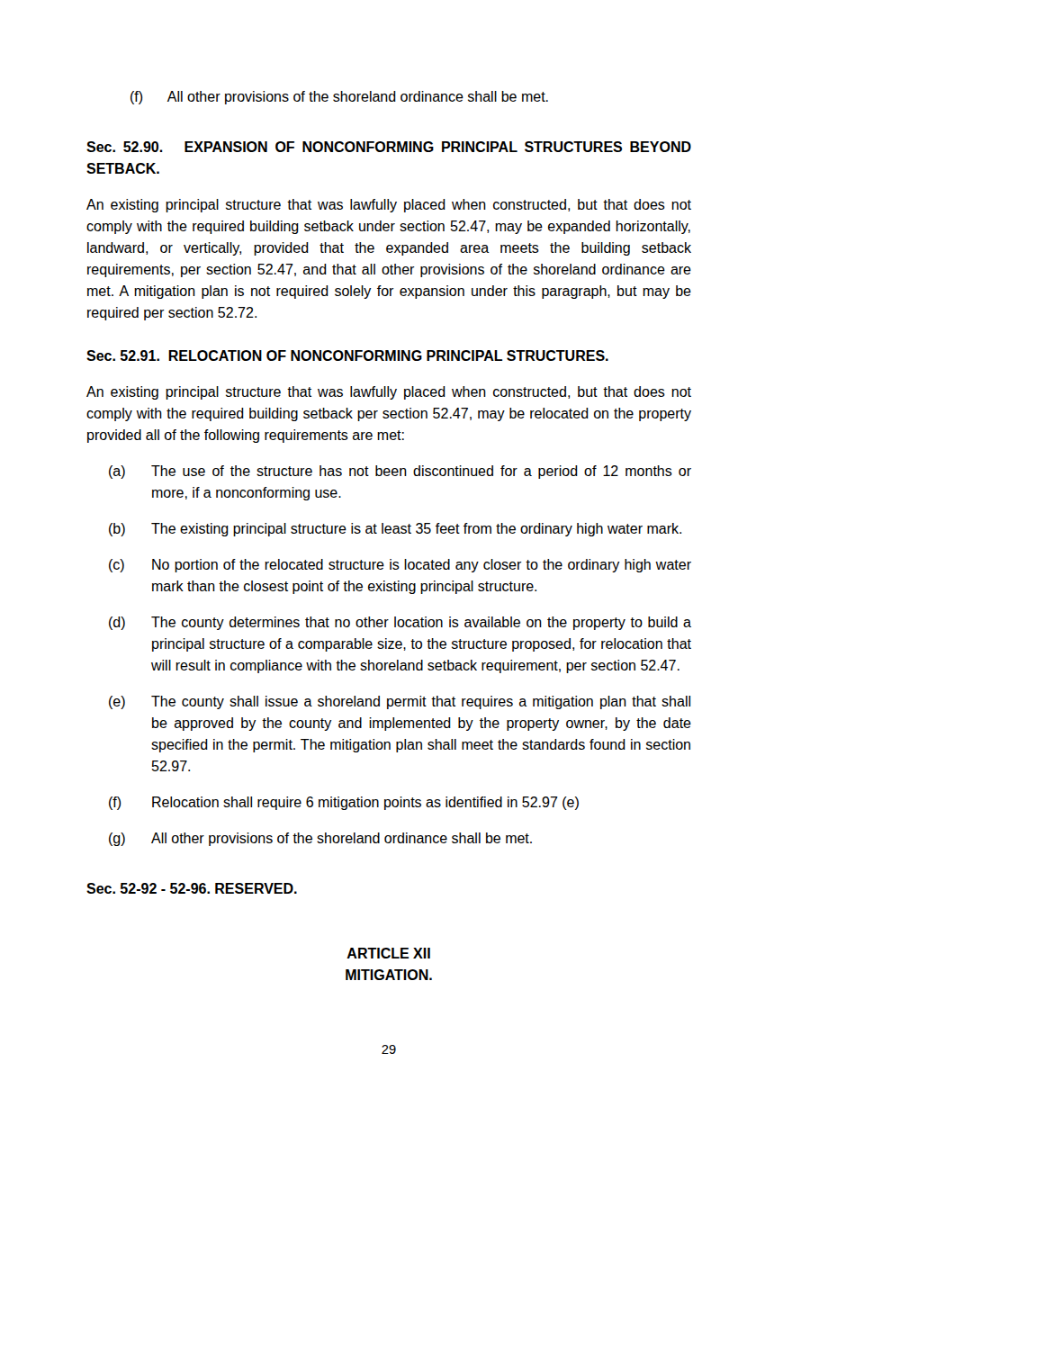(f) All other provisions of the shoreland ordinance shall be met.
Sec. 52.90. EXPANSION OF NONCONFORMING PRINCIPAL STRUCTURES BEYOND SETBACK.
An existing principal structure that was lawfully placed when constructed, but that does not comply with the required building setback under section 52.47, may be expanded horizontally, landward, or vertically, provided that the expanded area meets the building setback requirements, per section 52.47, and that all other provisions of the shoreland ordinance are met. A mitigation plan is not required solely for expansion under this paragraph, but may be required per section 52.72.
Sec. 52.91. RELOCATION OF NONCONFORMING PRINCIPAL STRUCTURES.
An existing principal structure that was lawfully placed when constructed, but that does not comply with the required building setback per section 52.47, may be relocated on the property provided all of the following requirements are met:
(a) The use of the structure has not been discontinued for a period of 12 months or more, if a nonconforming use.
(b) The existing principal structure is at least 35 feet from the ordinary high water mark.
(c) No portion of the relocated structure is located any closer to the ordinary high water mark than the closest point of the existing principal structure.
(d) The county determines that no other location is available on the property to build a principal structure of a comparable size, to the structure proposed, for relocation that will result in compliance with the shoreland setback requirement, per section 52.47.
(e) The county shall issue a shoreland permit that requires a mitigation plan that shall be approved by the county and implemented by the property owner, by the date specified in the permit. The mitigation plan shall meet the standards found in section 52.97.
(f) Relocation shall require 6 mitigation points as identified in 52.97 (e)
(g) All other provisions of the shoreland ordinance shall be met.
Sec. 52-92 - 52-96. RESERVED.
ARTICLE XII MITIGATION.
29